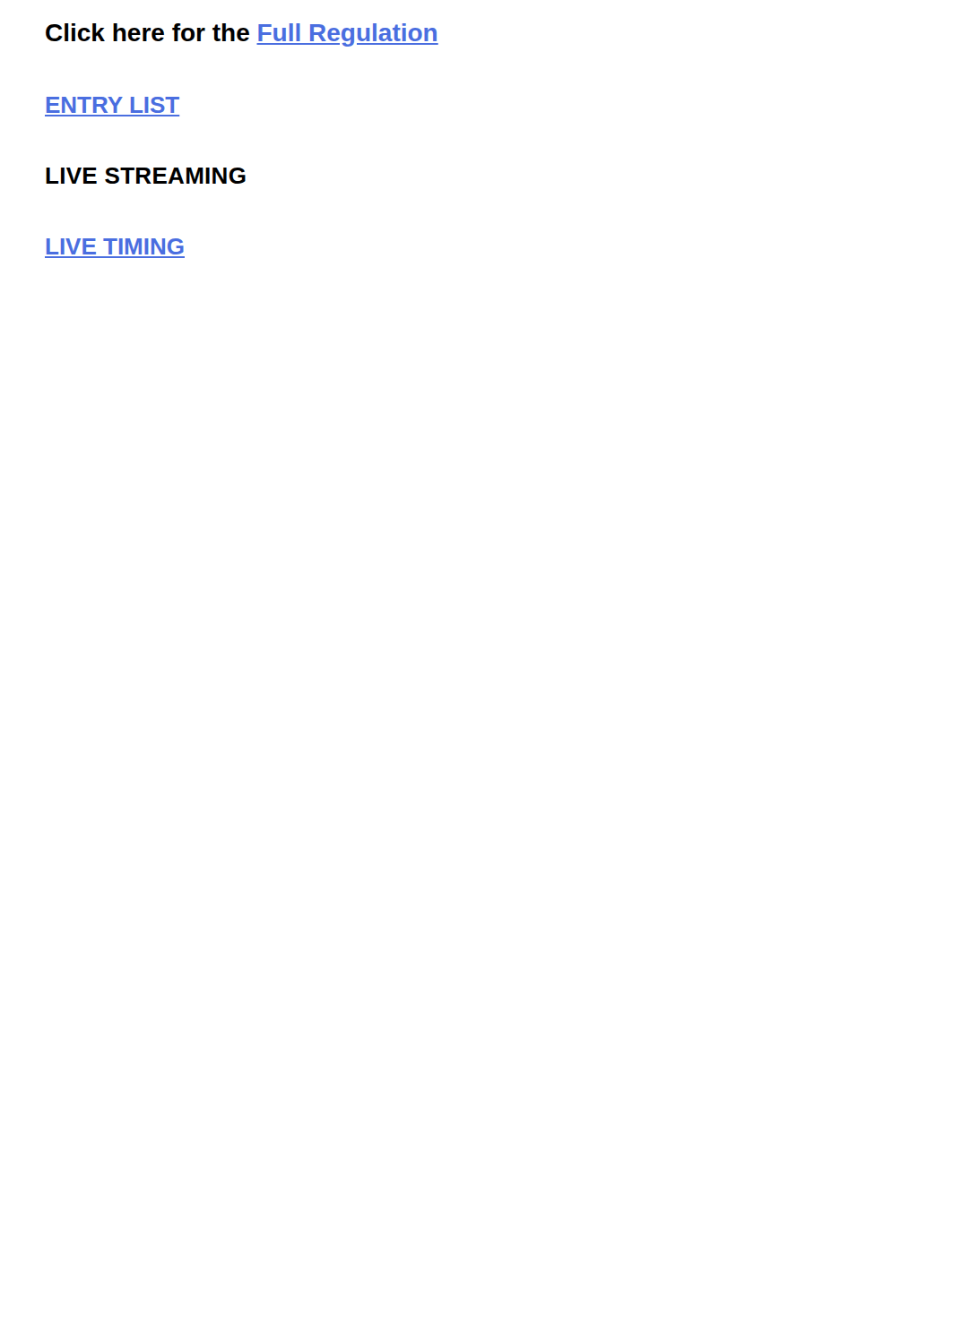Click here for the Full Regulation
ENTRY LIST
LIVE STREAMING
LIVE TIMING